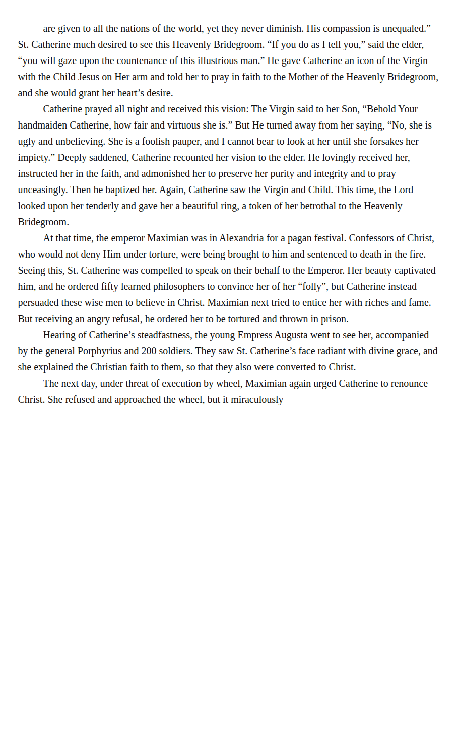are given to all the nations of the world, yet they never diminish. His compassion is unequaled.” St. Catherine much desired to see this Heavenly Bridegroom. “If you do as I tell you,” said the elder, “you will gaze upon the countenance of this illustrious man.” He gave Catherine an icon of the Virgin with the Child Jesus on Her arm and told her to pray in faith to the Mother of the Heavenly Bridegroom, and she would grant her heart’s desire.
Catherine prayed all night and received this vision: The Virgin said to her Son, “Behold Your handmaiden Catherine, how fair and virtuous she is.” But He turned away from her saying, “No, she is ugly and unbelieving. She is a foolish pauper, and I cannot bear to look at her until she forsakes her impiety.” Deeply saddened, Catherine recounted her vision to the elder. He lovingly received her, instructed her in the faith, and admonished her to preserve her purity and integrity and to pray unceasingly. Then he baptized her. Again, Catherine saw the Virgin and Child. This time, the Lord looked upon her tenderly and gave her a beautiful ring, a token of her betrothal to the Heavenly Bridegroom.
At that time, the emperor Maximian was in Alexandria for a pagan festival. Confessors of Christ, who would not deny Him under torture, were being brought to him and sentenced to death in the fire. Seeing this, St. Catherine was compelled to speak on their behalf to the Emperor. Her beauty captivated him, and he ordered fifty learned philosophers to convince her of her “folly”, but Catherine instead persuaded these wise men to believe in Christ. Maximian next tried to entice her with riches and fame. But receiving an angry refusal, he ordered her to be tortured and thrown in prison.
Hearing of Catherine’s steadfastness, the young Empress Augusta went to see her, accompanied by the general Porphyrius and 200 soldiers. They saw St. Catherine’s face radiant with divine grace, and she explained the Christian faith to them, so that they also were converted to Christ.
The next day, under threat of execution by wheel, Maximian again urged Catherine to renounce Christ. She refused and approached the wheel, but it miraculously